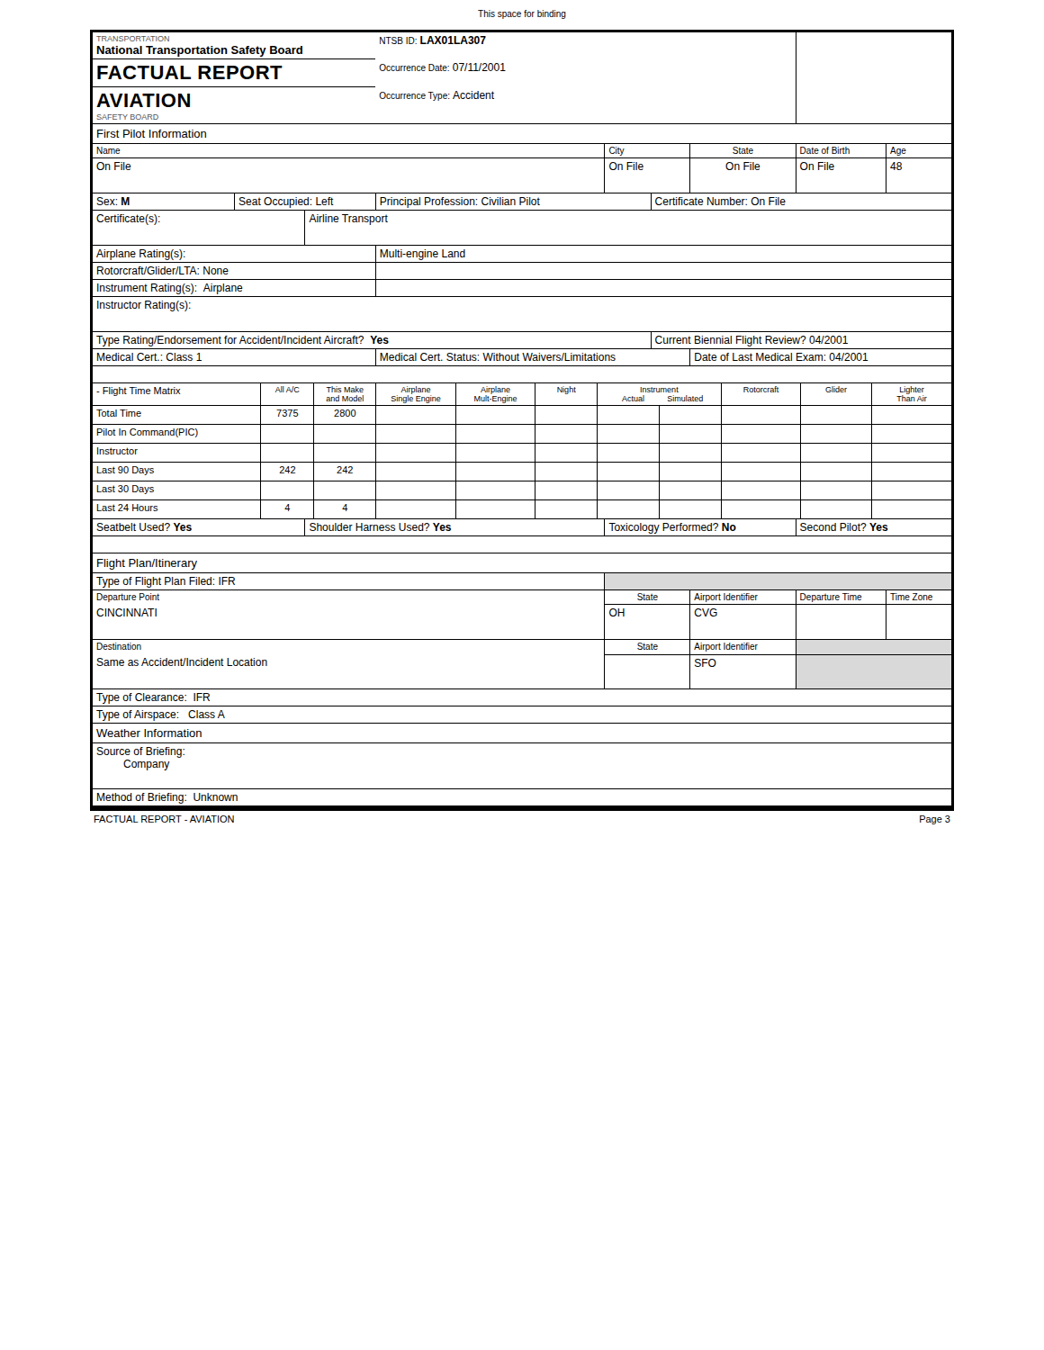This space for binding
| TRANSPORTATION National Transportation Safety Board | NTSB ID: LAX01LA307 | |
| FACTUAL REPORT | Occurrence Date: 07/11/2001 |
| AVIATION SAFETY BOARD | Occurrence Type: Accident |
| First Pilot Information |
| Name | City | State | Date of Birth | Age |
| On File | On File | On File | On File | 48 |
| Sex: M | Seat Occupied: Left | Principal Profession: Civilian Pilot | Certificate Number: On File |
| Certificate(s): | Airline Transport |
| Airplane Rating(s): | Multi-engine Land |
| Rotorcraft/Glider/LTA: None | |
| Instrument Rating(s): Airplane | |
| Instructor Rating(s): |
| Type Rating/Endorsement for Accident/Incident Aircraft? Yes | Current Biennial Flight Review? 04/2001 |
| Medical Cert.: Class 1 | Medical Cert. Status: Without Waivers/Limitations | Date of Last Medical Exam: 04/2001 |
| / - Flight Time Matrix / All A/C / This Make and Model / Airplane Single Engine / Airplane Mult-Engine / Night / Instrument Actual Simulated / Rotorcraft / Glider / Lighter Than Air / / Total Time / 7375 / 2800 / / / / / / / / / / Pilot In Command(PIC) / / / / / / / / / / / / Instructor / / / / / / / / / / / / Last 90 Days / 242 / 242 / / / / / / / / / / Last 30 Days / / / / / / / / / / / / Last 24 Hours / 4 / 4 / / / / / / / / / |
| Seatbelt Used? Yes | Shoulder Harness Used? Yes | Toxicology Performed? No | Second Pilot? Yes |
| Flight Plan/Itinerary |
| Type of Flight Plan Filed: IFR | |
| Departure Point | State | Airport Identifier | Departure Time | Time Zone |
| CINCINNATI | OH | CVG | | |
| Destination | State | Airport Identifier | |
| Same as Accident/Incident Location | | SFO | |
| Type of Clearance: IFR |
| Type of Airspace: Class A |
| Weather Information |
| Source of Briefing: Company |
| Method of Briefing: Unknown |
| FACTUAL REPORT - AVIATION | Page 3 |